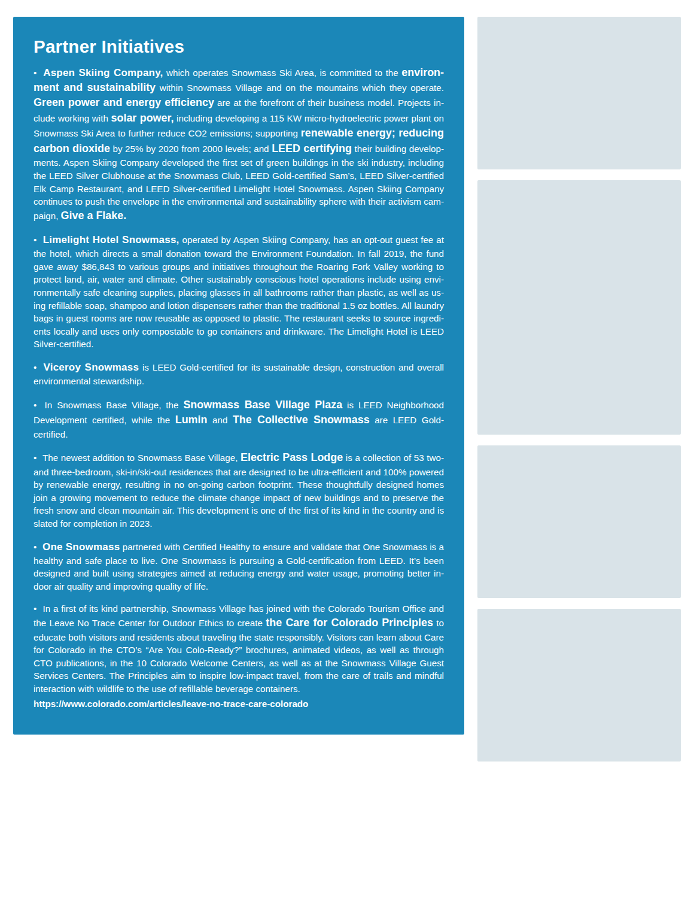Partner Initiatives
• Aspen Skiing Company, which operates Snowmass Ski Area, is committed to the environment and sustainability within Snowmass Village and on the mountains which they operate. Green power and energy efficiency are at the forefront of their business model. Projects include working with solar power, including developing a 115 KW micro-hydroelectric power plant on Snowmass Ski Area to further reduce CO2 emissions; supporting renewable energy; reducing carbon dioxide by 25% by 2020 from 2000 levels; and LEED certifying their building developments. Aspen Skiing Company developed the first set of green buildings in the ski industry, including the LEED Silver Clubhouse at the Snowmass Club, LEED Gold-certified Sam’s, LEED Silver-certified Elk Camp Restaurant, and LEED Silver-certified Limelight Hotel Snowmass. Aspen Skiing Company continues to push the envelope in the environmental and sustainability sphere with their activism campaign, Give a Flake.
• Limelight Hotel Snowmass, operated by Aspen Skiing Company, has an opt-out guest fee at the hotel, which directs a small donation toward the Environment Foundation. In fall 2019, the fund gave away $86,843 to various groups and initiatives throughout the Roaring Fork Valley working to protect land, air, water and climate. Other sustainably conscious hotel operations include using environmentally safe cleaning supplies, placing glasses in all bathrooms rather than plastic, as well as using refillable soap, shampoo and lotion dispensers rather than the traditional 1.5 oz bottles. All laundry bags in guest rooms are now reusable as opposed to plastic. The restaurant seeks to source ingredients locally and uses only compostable to go containers and drinkware. The Limelight Hotel is LEED Silver-certified.
• Viceroy Snowmass is LEED Gold-certified for its sustainable design, construction and overall environmental stewardship.
• In Snowmass Base Village, the Snowmass Base Village Plaza is LEED Neighborhood Development certified, while the Lumin and The Collective Snowmass are LEED Gold-certified.
• The newest addition to Snowmass Base Village, Electric Pass Lodge is a collection of 53 two- and three-bedroom, ski-in/ski-out residences that are designed to be ultra-efficient and 100% powered by renewable energy, resulting in no on-going carbon footprint. These thoughtfully designed homes join a growing movement to reduce the climate change impact of new buildings and to preserve the fresh snow and clean mountain air. This development is one of the first of its kind in the country and is slated for completion in 2023.
• One Snowmass partnered with Certified Healthy to ensure and validate that One Snowmass is a healthy and safe place to live. One Snowmass is pursuing a Gold-certification from LEED. It’s been designed and built using strategies aimed at reducing energy and water usage, promoting better indoor air quality and improving quality of life.
• In a first of its kind partnership, Snowmass Village has joined with the Colorado Tourism Office and the Leave No Trace Center for Outdoor Ethics to create the Care for Colorado Principles to educate both visitors and residents about traveling the state responsibly. Visitors can learn about Care for Colorado in the CTO’s “Are You Colo-Ready?” brochures, animated videos, as well as through CTO publications, in the 10 Colorado Welcome Centers, as well as at the Snowmass Village Guest Services Centers. The Principles aim to inspire low-impact travel, from the care of trails and mindful interaction with wildlife to the use of refillable beverage containers. https://www.colorado.com/articles/leave-no-trace-care-colorado